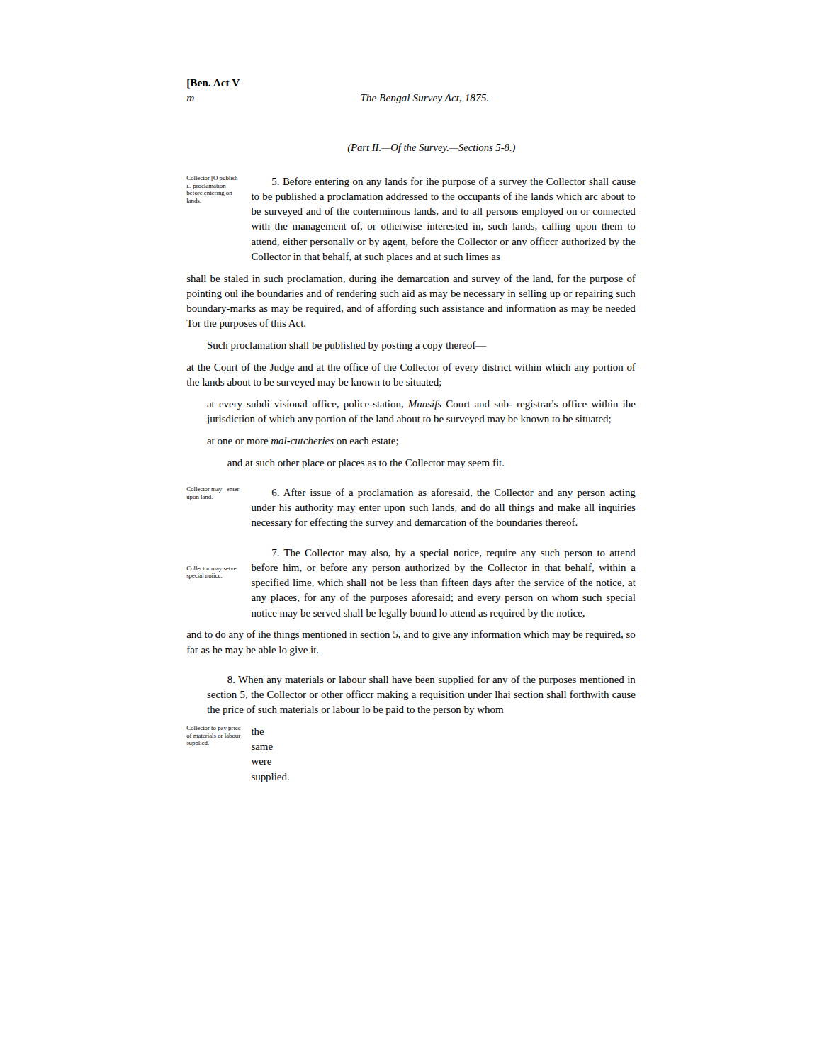[Ben. Act V
m The Bengal Survey Act, 1875.
(Part II.—Of the Survey.—Sections 5-8.)
Collector [O publish i.. proclamation before entering on lands.
5. Before entering on any lands for ihe purpose of a survey the Collector shall cause to be published a proclamation addressed to the occupants of ihe lands which arc about to be surveyed and of the conterminous lands, and to all persons employed on or connected with the management of, or otherwise interested in, such lands, calling upon them to attend, either personally or by agent, before the Collector or any officcr authorized by the Collector in that behalf, at such places and at such limes as
shall be staled in such proclamation, during ihe demarcation and survey of the land, for the purpose of pointing oul ihe boundaries and of rendering such aid as may be necessary in selling up or repairing such boundary-marks as may be required, and of affording such assistance and information as may be needed Tor the purposes of this Act.
Such proclamation shall be published by posting a copy thereof—
at the Court of the Judge and at the office of the Collector of every district within which any portion of the lands about to be surveyed may be known to be situated;
at every subdi visional office, police-station, Munsifs Court and sub- registrar's office within ihe jurisdiction of which any portion of the land about to be surveyed may be known to be situated;
at one or more mal-cutcheries on each estate;
and at such other place or places as to the Collector may seem fit.
Collector may enter upon land.
6. After issue of a proclamation as aforesaid, the Collector and any person acting under his authority may enter upon such lands, and do all things and make all inquiries necessary for effecting the survey and demarcation of the boundaries thereof.
Collector may setve special noiicc.
7. The Collector may also, by a special notice, require any such person to attend before him, or before any person authorized by the Collector in that behalf, within a specified lime, which shall not be less than fifteen days after the service of the notice, at any places, for any of the purposes aforesaid; and every person on whom such special notice may be served shall be legally bound lo attend as required by the notice,
and to do any of ihe things mentioned in section 5, and to give any information which may be required, so far as he may be able lo give it.
8. When any materials or labour shall have been supplied for any of the purposes mentioned in section 5, the Collector or other officcr making a requisition under lhai section shall forthwith cause the price of such materials or labour lo be paid to the person by whom
Collector to pay pricc of materials or labour supplied.
the same were supplied.